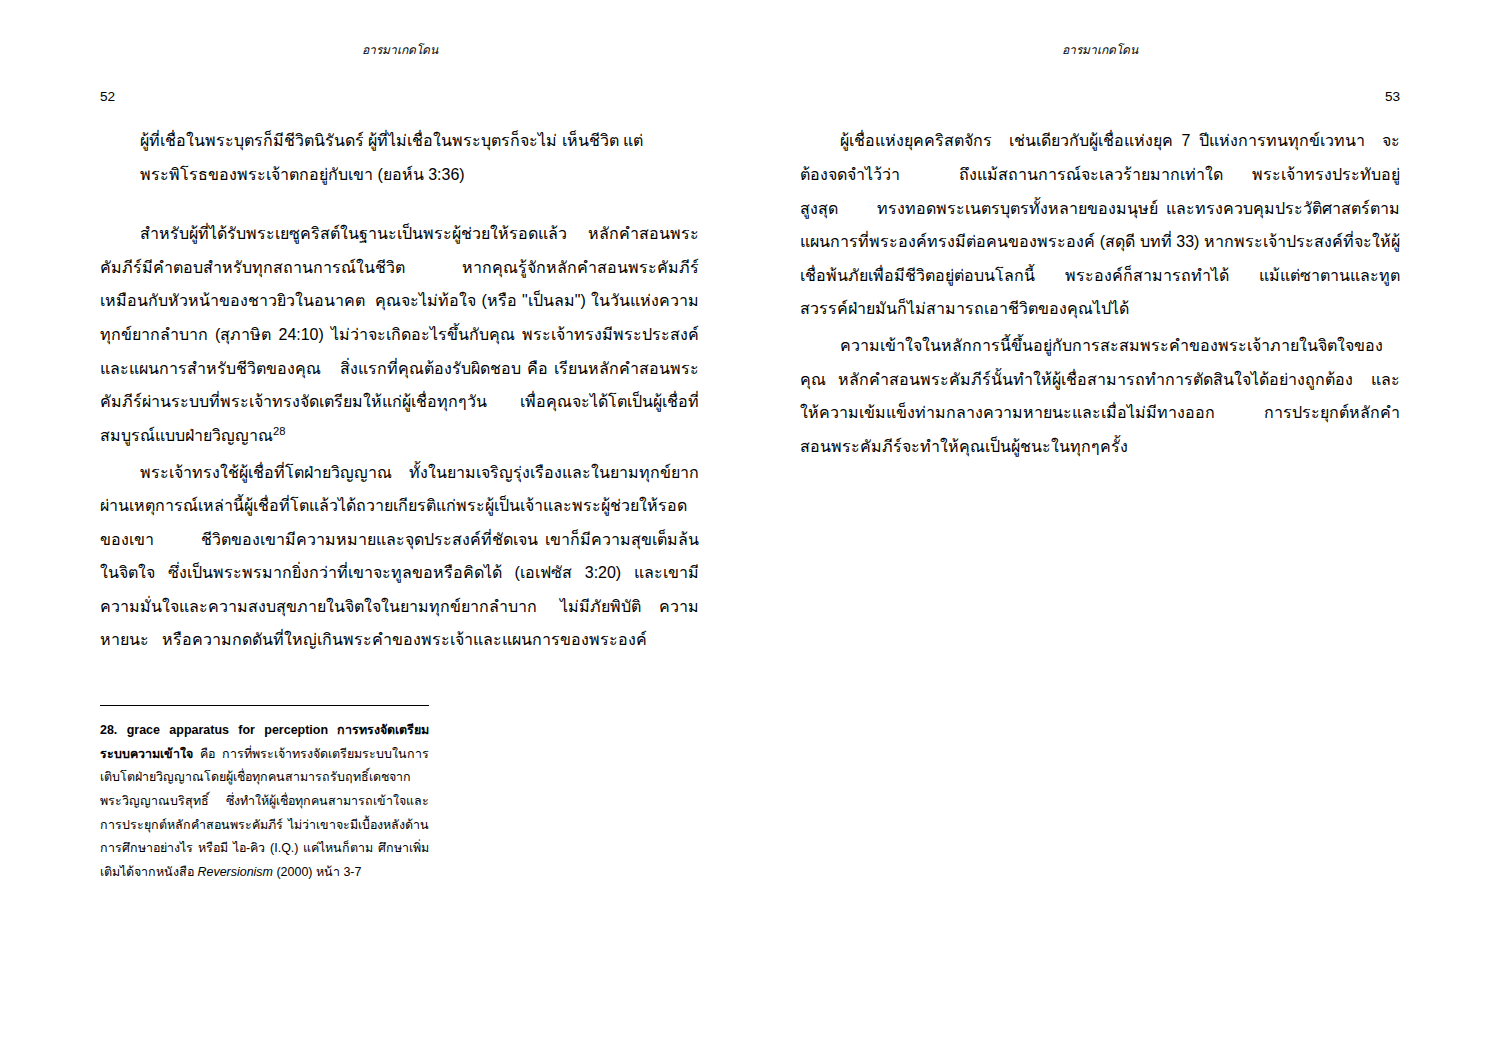อารมาเกดโดน
52
ผู้ที่เชื่อในพระบุตรก็มีชีวิตนิรันดร์ ผู้ที่ไม่เชื่อในพระบุตรก็จะไม่ เห็นชีวิต แต่พระพิโรธของพระเจ้าตกอยู่กับเขา (ยอห์น 3:36)
สำหรับผู้ที่ได้รับพระเยซูคริสต์ในฐานะเป็นพระผู้ช่วยให้รอดแล้ว หลักคำสอนพระคัมภีร์มีคำตอบสำหรับทุกสถานการณ์ในชีวิต หากคุณรู้จักหลักคำสอนพระคัมภีร์เหมือนกับหัวหน้าของชาวยิวในอนาคต คุณจะไม่ท้อใจ (หรือ "เป็นลม") ในวันแห่งความทุกข์ยากลำบาก (สุภาษิต 24:10) ไม่ว่าจะเกิดอะไรขึ้นกับคุณ พระเจ้าทรงมีพระประสงค์และแผนการสำหรับชีวิตของคุณ สิ่งแรกที่คุณต้องรับผิดชอบ คือ เรียนหลักคำสอนพระคัมภีร์ผ่านระบบที่พระเจ้าทรงจัดเตรียมให้แก่ผู้เชื่อทุกๆวัน เพื่อคุณจะได้โตเป็นผู้เชื่อที่สมบูรณ์แบบฝ่ายวิญญาณ28
พระเจ้าทรงใช้ผู้เชื่อที่โตฝ่ายวิญญาณ ทั้งในยามเจริญรุ่งเรืองและในยามทุกข์ยาก ผ่านเหตุการณ์เหล่านี้ผู้เชื่อที่โตแล้วได้ถวายเกียรติแก่พระผู้เป็นเจ้าและพระผู้ช่วยให้รอดของเขา ชีวิตของเขามีความหมายและจุดประสงค์ที่ชัดเจน เขาก็มีความสุขเต็มล้นในจิตใจ ซึ่งเป็นพระพรมากยิ่งกว่าที่เขาจะทูลขอหรือคิดได้ (เอเฟซัส 3:20) และเขามีความมั่นใจและความสงบสุขภายในจิตใจในยามทุกข์ยากลำบาก ไม่มีภัยพิบัติ ความหายนะ หรือความกดดันที่ใหญ่เกินพระคำของพระเจ้าและแผนการของพระองค์
28. grace apparatus for perception การทรงจัดเตรียมระบบความเข้าใจ คือ การที่พระเจ้าทรงจัดเตรียมระบบในการเติบโตฝ่ายวิญญาณโดยผู้เชื่อทุกคนสามารถรับฤทธิ์เดชจากพระวิญญาณบริสุทธิ์ ซึ่งทำให้ผู้เชื่อทุกคนสามารถเข้าใจและการประยุกต์หลักคำสอนพระคัมภีร์ ไม่ว่าเขาจะมีเบื้องหลังด้านการศึกษาอย่างไร หรือมี ไอ-คิว (I.Q.) แค่ไหนก็ตาม ศึกษาเพิ่มเติมได้จากหนังสือ Reversionism (2000) หน้า 3-7
อารมาเกดโดน
53
ผู้เชื่อแห่งยุคคริสตจักร เช่นเดียวกับผู้เชื่อแห่งยุค 7 ปีแห่งการทนทุกข์เวทนา จะต้องจดจำไว้ว่า ถึงแม้สถานการณ์จะเลวร้ายมากเท่าใด พระเจ้าทรงประทับอยู่สูงสุด ทรงทอดพระเนตรบุตรทั้งหลายของมนุษย์ และทรงควบคุมประวัติศาสตร์ตามแผนการที่พระองค์ทรงมีต่อคนของพระองค์ (สดุดี บทที่ 33) หากพระเจ้าประสงค์ที่จะให้ผู้เชื่อพ้นภัยเพื่อมีชีวิตอยู่ต่อบนโลกนี้ พระองค์ก็สามารถทำได้ แม้แต่ซาตานและทูตสวรรค์ฝ่ายมันก็ไม่สามารถเอาชีวิตของคุณไปได้
ความเข้าใจในหลักการนี้ขึ้นอยู่กับการสะสมพระคำของพระเจ้าภายในจิตใจของคุณ หลักคำสอนพระคัมภีร์นั้นทำให้ผู้เชื่อสามารถทำการตัดสินใจได้อย่างถูกต้อง และให้ความเข้มแข็งท่ามกลางความหายนะและเมื่อไม่มีทางออก การประยุกต์หลักคำสอนพระคัมภีร์จะทำให้คุณเป็นผู้ชนะในทุกๆครั้ง